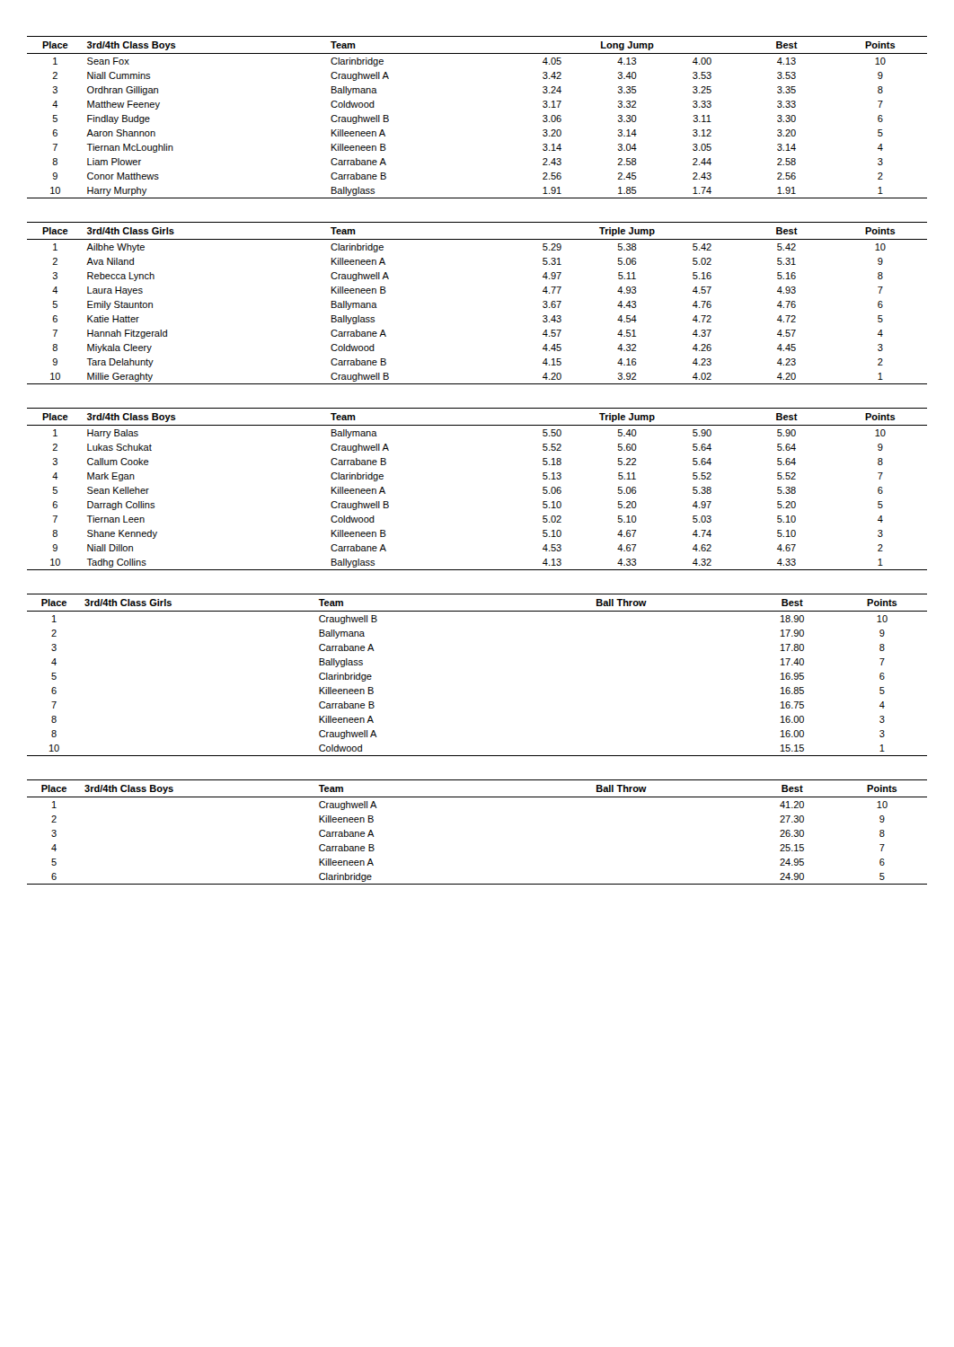| Place | 3rd/4th Class Boys | Team | Long Jump | Best | Points |
| --- | --- | --- | --- | --- | --- |
| 1 | Sean Fox | Clarinbridge | 4.05 | 4.13 | 4.00 | 4.13 | 10 |
| 2 | Niall Cummins | Craughwell A | 3.42 | 3.40 | 3.53 | 3.53 | 9 |
| 3 | Ordhran Gilligan | Ballymana | 3.24 | 3.35 | 3.25 | 3.35 | 8 |
| 4 | Matthew Feeney | Coldwood | 3.17 | 3.32 | 3.33 | 3.33 | 7 |
| 5 | Findlay Budge | Craughwell B | 3.06 | 3.30 | 3.11 | 3.30 | 6 |
| 6 | Aaron Shannon | Killeeneen A | 3.20 | 3.14 | 3.12 | 3.20 | 5 |
| 7 | Tiernan McLoughlin | Killeeneen B | 3.14 | 3.04 | 3.05 | 3.14 | 4 |
| 8 | Liam Plower | Carrabane A | 2.43 | 2.58 | 2.44 | 2.58 | 3 |
| 9 | Conor Matthews | Carrabane B | 2.56 | 2.45 | 2.43 | 2.56 | 2 |
| 10 | Harry Murphy | Ballyglass | 1.91 | 1.85 | 1.74 | 1.91 | 1 |
| Place | 3rd/4th Class Girls | Team | Triple Jump | Best | Points |
| --- | --- | --- | --- | --- | --- |
| 1 | Ailbhe Whyte | Clarinbridge | 5.29 | 5.38 | 5.42 | 5.42 | 10 |
| 2 | Ava Niland | Killeeneen A | 5.31 | 5.06 | 5.02 | 5.31 | 9 |
| 3 | Rebecca Lynch | Craughwell A | 4.97 | 5.11 | 5.16 | 5.16 | 8 |
| 4 | Laura Hayes | Killeeneen B | 4.77 | 4.93 | 4.57 | 4.93 | 7 |
| 5 | Emily Staunton | Ballymana | 3.67 | 4.43 | 4.76 | 4.76 | 6 |
| 6 | Katie Hatter | Ballyglass | 3.43 | 4.54 | 4.72 | 4.72 | 5 |
| 7 | Hannah Fitzgerald | Carrabane A | 4.57 | 4.51 | 4.37 | 4.57 | 4 |
| 8 | Miykala Cleery | Coldwood | 4.45 | 4.32 | 4.26 | 4.45 | 3 |
| 9 | Tara Delahunty | Carrabane B | 4.15 | 4.16 | 4.23 | 4.23 | 2 |
| 10 | Millie Geraghty | Craughwell B | 4.20 | 3.92 | 4.02 | 4.20 | 1 |
| Place | 3rd/4th Class Boys | Team | Triple Jump | Best | Points |
| --- | --- | --- | --- | --- | --- |
| 1 | Harry Balas | Ballymana | 5.50 | 5.40 | 5.90 | 5.90 | 10 |
| 2 | Lukas Schukat | Craughwell A | 5.52 | 5.60 | 5.64 | 5.64 | 9 |
| 3 | Callum Cooke | Carrabane B | 5.18 | 5.22 | 5.64 | 5.64 | 8 |
| 4 | Mark Egan | Clarinbridge | 5.13 | 5.11 | 5.52 | 5.52 | 7 |
| 5 | Sean Kelleher | Killeeneen A | 5.06 | 5.06 | 5.38 | 5.38 | 6 |
| 6 | Darragh Collins | Craughwell B | 5.10 | 5.20 | 4.97 | 5.20 | 5 |
| 7 | Tiernan Leen | Coldwood | 5.02 | 5.10 | 5.03 | 5.10 | 4 |
| 8 | Shane Kennedy | Killeeneen B | 5.10 | 4.67 | 4.74 | 5.10 | 3 |
| 9 | Niall Dillon | Carrabane A | 4.53 | 4.67 | 4.62 | 4.67 | 2 |
| 10 | Tadhg Collins | Ballyglass | 4.13 | 4.33 | 4.32 | 4.33 | 1 |
| Place | 3rd/4th Class Girls | Team | Ball Throw | Best | Points |
| --- | --- | --- | --- | --- | --- |
| 1 | | Craughwell B | | | | 18.90 | 10 |
| 2 | | Ballymana | | | | 17.90 | 9 |
| 3 | | Carrabane A | | | | 17.80 | 8 |
| 4 | | Ballyglass | | | | 17.40 | 7 |
| 5 | | Clarinbridge | | | | 16.95 | 6 |
| 6 | | Killeeneen B | | | | 16.85 | 5 |
| 7 | | Carrabane B | | | | 16.75 | 4 |
| 8 | | Killeeneen A | | | | 16.00 | 3 |
| 8 | | Craughwell A | | | | 16.00 | 3 |
| 10 | | Coldwood | | | | 15.15 | 1 |
| Place | 3rd/4th Class Boys | Team | Ball Throw | Best | Points |
| --- | --- | --- | --- | --- | --- |
| 1 | | Craughwell A | | | | 41.20 | 10 |
| 2 | | Killeeneen B | | | | 27.30 | 9 |
| 3 | | Carrabane A | | | | 26.30 | 8 |
| 4 | | Carrabane B | | | | 25.15 | 7 |
| 5 | | Killeeneen A | | | | 24.95 | 6 |
| 6 | | Clarinbridge | | | | 24.90 | 5 |